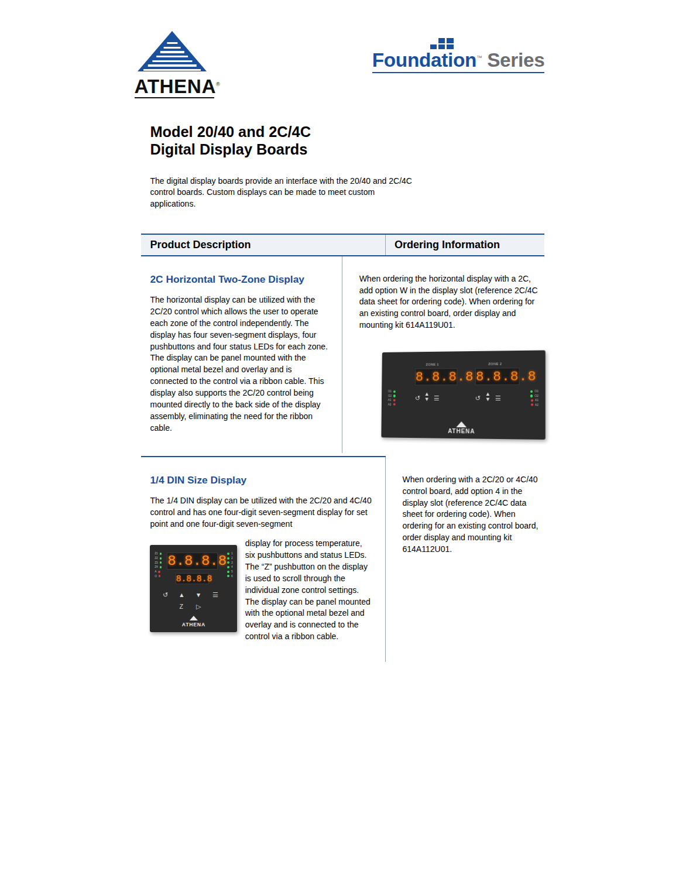ATHENA®
Found ation™ Series
Model 20/40 and 2C/4C
Digital Display Boards
The digital display boards provide an interface with the 20/40 and 2C/4C control boards. Custom displays can be made to meet custom applications.
Product Description
Ordering Information
2C Horizontal Two-Zone Display
The horizontal display can be utilized with the 2C/20 control which allows the user to operate each zone of the control independently. The display has four seven-segment displays, four pushbuttons and four status LEDs for each zone. The display can be panel mounted with the optional metal bezel and overlay and is connected to the control via a ribbon cable. This display also supports the 2C/20 control being mounted directly to the back side of the display assembly, eliminating the need for the ribbon cable.
When ordering the horizontal display with a 2C, add option W in the display slot (reference 2C/4C data sheet for ordering code). When ordering for an existing control board, order display and mounting kit 614A119U01.
ZONE 1
ZONE 2
8.8.8.8
8.8.8.8
O1
O2
A1
A2
O1
O2
A1
A2
↺ ▲
▼ ☰
↺ ▲
▼ ☰
ATHENA
1/4 DIN Size Display
The 1/4 DIN display can be utilized with the 2C/20 and 4C/40 control and has one four-digit seven-segment display for set point and one four-digit seven-segment
Z1
Z2
Z3
Z4
A
O
1
2
3
4
5
6
8.8.8.8
8.8.8.8
↺ ▲ ▼ ☰
Z ▷
ATHENA
display for process temperature, six pushbuttons and status LEDs. The “Z” pushbutton on the display is used to scroll through the individual zone control settings. The display can be panel mounted with the optional metal bezel and overlay and is connected to the control via a ribbon cable.
When ordering with a 2C/20 or 4C/40 control board, add option 4 in the display slot (reference 2C/4C data sheet for ordering code). When ordering for an existing control board, order display and mounting kit 614A112U01.